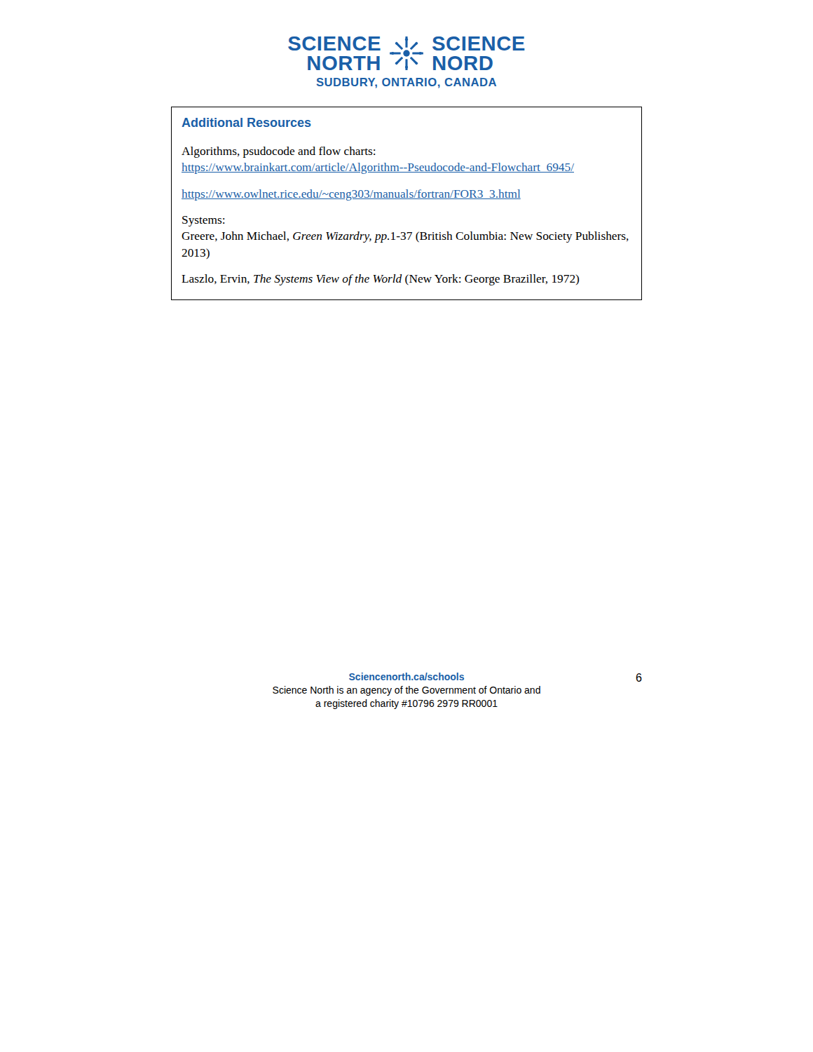SCIENCE
NORTH
SCIENCE
NORD
SUDBURY, ONTARIO, CANADA
Additional Resources
Algorithms, psudocode and flow charts:
https://www.brainkart.com/article/Algorithm--Pseudocode-and-Flowchart_6945/
https://www.owlnet.rice.edu/~ceng303/manuals/fortran/FOR3_3.html
Systems:
Greere, John Michael, Green Wizardry, pp. 1-37 (British Columbia: New Society Publishers, 2013)
Laszlo, Ervin, The Systems View of the World (New York: George Braziller, 1972)
Sciencenorth.ca/schools
Science North is an agency of the Government of Ontario and
a registered charity #10796 2979 RR0001
6